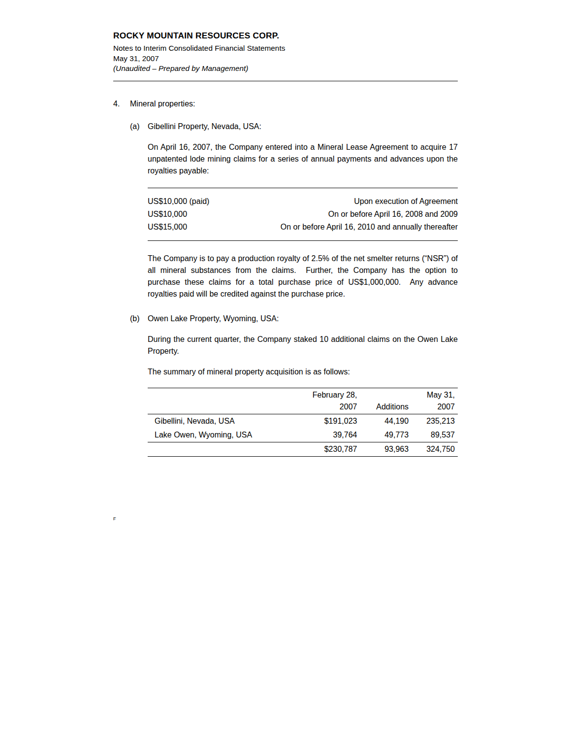ROCKY MOUNTAIN RESOURCES CORP.
Notes to Interim Consolidated Financial Statements
May 31, 2007
(Unaudited – Prepared by Management)
4.
Mineral properties:
(a)
Gibellini Property, Nevada, USA:
On April 16, 2007, the Company entered into a Mineral Lease Agreement to acquire 17 unpatented lode mining claims for a series of annual payments and advances upon the royalties payable:
| US$10,000 (paid) | Upon execution of Agreement |
| US$10,000 | On or before April 16, 2008 and 2009 |
| US$15,000 | On or before April 16, 2010 and annually thereafter |
The Company is to pay a production royalty of 2.5% of the net smelter returns (“NSR”) of all mineral substances from the claims. Further, the Company has the option to purchase these claims for a total purchase price of US$1,000,000. Any advance royalties paid will be credited against the purchase price.
(b)
Owen Lake Property, Wyoming, USA:
During the current quarter, the Company staked 10 additional claims on the Owen Lake Property.
The summary of mineral property acquisition is as follows:
| | February 28, | | May 31, |
| --- | --- | --- | --- |
| | 2007 | Additions | 2007 |
| Gibellini, Nevada, USA | $191,023 | 44,190 | 235,213 |
| Lake Owen, Wyoming, USA | 39,764 | 49,773 | 89,537 |
| | $230,787 | 93,963 | 324,750 |
F